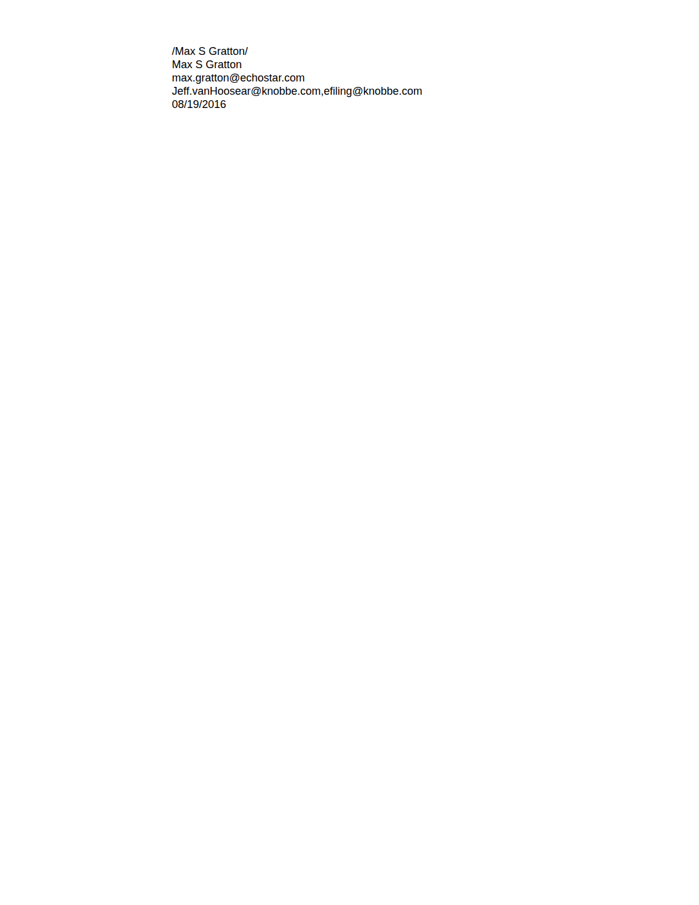/Max S Gratton/
Max S Gratton
max.gratton@echostar.com
Jeff.vanHoosear@knobbe.com,efiling@knobbe.com
08/19/2016